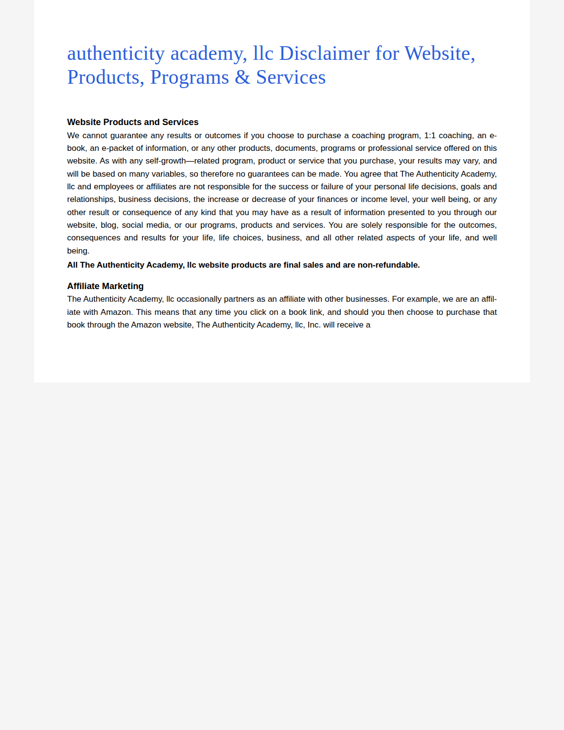authenticity academy, llc Disclaimer for Website, Products, Programs & Services
Website Products and Services
We cannot guarantee any results or outcomes if you choose to purchase a coaching program, 1:1 coaching, an e-book, an e-packet of information, or any other products, documents, programs or professional service offered on this website. As with any self-growth—related program, product or service that you purchase, your results may vary, and will be based on many variables, so therefore no guarantees can be made. You agree that The Authenticity Academy, llc and employees or affiliates are not responsible for the success or failure of your personal life decisions, goals and relationships, business decisions, the increase or decrease of your finances or income level, your well being, or any other result or consequence of any kind that you may have as a result of information presented to you through our website, blog, social media, or our programs, products and services. You are solely responsible for the outcomes, consequences and results for your life, life choices, business, and all other related aspects of your life, and well being.
All The Authenticity Academy, llc website products are final sales and are non-refundable.
Affiliate Marketing
The Authenticity Academy, llc occasionally partners as an affiliate with other businesses. For example, we are an affiliate with Amazon. This means that any time you click on a book link, and should you then choose to purchase that book through the Amazon website, The Authenticity Academy, llc, Inc. will receive a